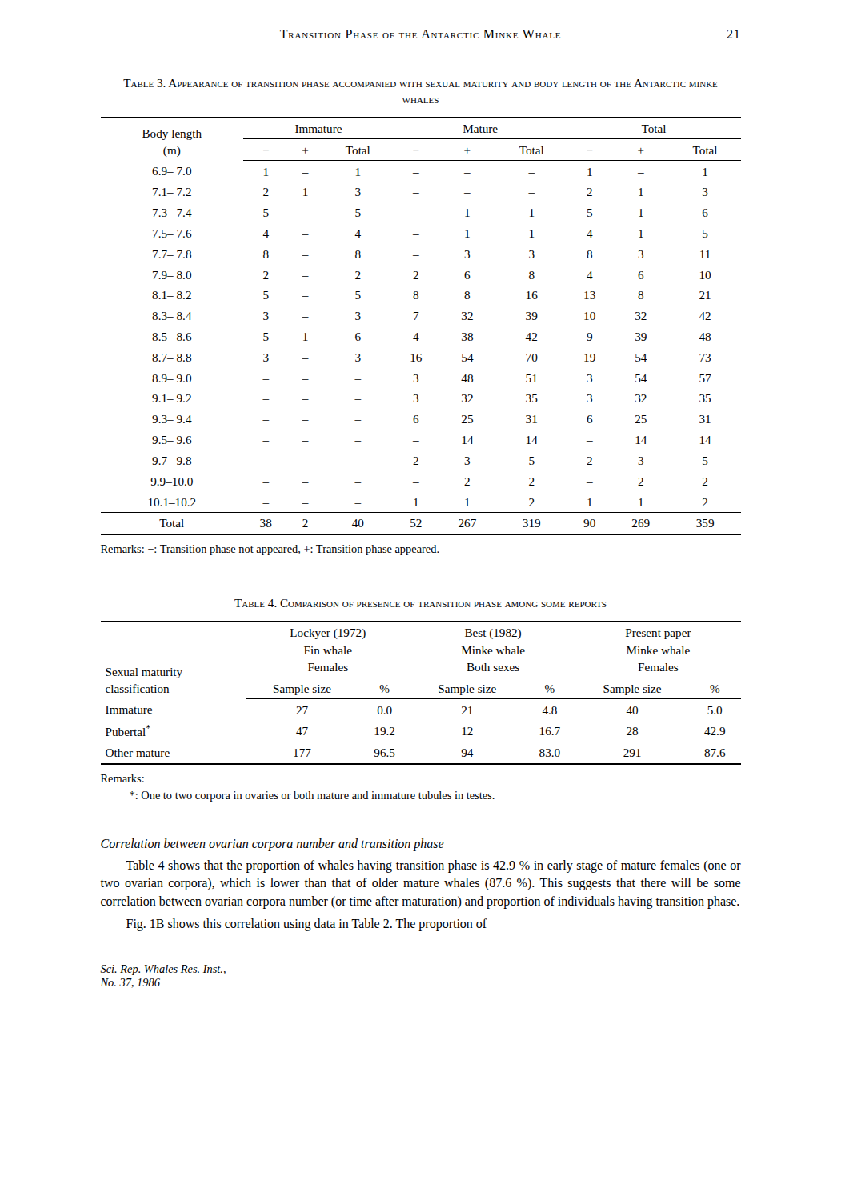21 Transition Phase of the Antarctic Minke Whale
Table 3. Appearance of transition phase accompanied with sexual maturity and body length of the Antarctic minke whales
| Body length (m) | Immature | Mature | Total |
| --- | --- | --- | --- |
| − | + | Total | − | + | Total | − | + | Total |
| 6.9– 7.0 | 1 | – | 1 | – | – | – | 1 | – | 1 |
| 7.1– 7.2 | 2 | 1 | 3 | – | – | – | 2 | 1 | 3 |
| 7.3– 7.4 | 5 | – | 5 | – | 1 | 1 | 5 | 1 | 6 |
| 7.5– 7.6 | 4 | – | 4 | – | 1 | 1 | 4 | 1 | 5 |
| 7.7– 7.8 | 8 | – | 8 | – | 3 | 3 | 8 | 3 | 11 |
| 7.9– 8.0 | 2 | – | 2 | 2 | 6 | 8 | 4 | 6 | 10 |
| 8.1– 8.2 | 5 | – | 5 | 8 | 8 | 16 | 13 | 8 | 21 |
| 8.3– 8.4 | 3 | – | 3 | 7 | 32 | 39 | 10 | 32 | 42 |
| 8.5– 8.6 | 5 | 1 | 6 | 4 | 38 | 42 | 9 | 39 | 48 |
| 8.7– 8.8 | 3 | – | 3 | 16 | 54 | 70 | 19 | 54 | 73 |
| 8.9– 9.0 | – | – | – | 3 | 48 | 51 | 3 | 54 | 57 |
| 9.1– 9.2 | – | – | – | 3 | 32 | 35 | 3 | 32 | 35 |
| 9.3– 9.4 | – | – | – | 6 | 25 | 31 | 6 | 25 | 31 |
| 9.5– 9.6 | – | – | – | – | 14 | 14 | – | 14 | 14 |
| 9.7– 9.8 | – | – | – | 2 | 3 | 5 | 2 | 3 | 5 |
| 9.9–10.0 | – | – | – | – | 2 | 2 | – | 2 | 2 |
| 10.1–10.2 | – | – | – | 1 | 1 | 2 | 1 | 1 | 2 |
| Total | 38 | 2 | 40 | 52 | 267 | 319 | 90 | 269 | 359 |
Remarks: −: Transition phase not appeared, +: Transition phase appeared.
Table 4. Comparison of presence of transition phase among some reports
| Sexual maturity classification | Lockyer (1972) Fin whale Females | Best (1982) Minke whale Both sexes | Present paper Minke whale Females |
| --- | --- | --- | --- |
| Sample size | % | Sample size | % | Sample size | % |
| Immature | 27 | 0.0 | 21 | 4.8 | 40 | 5.0 |
| Pubertal * | 47 | 19.2 | 12 | 16.7 | 28 | 42.9 |
| Other mature | 177 | 96.5 | 94 | 83.0 | 291 | 87.6 |
Remarks: *: One to two corpora in ovaries or both mature and immature tubules in testes.
Correlation between ovarian corpora number and transition phase
Table 4 shows that the proportion of whales having transition phase is 42.9 % in early stage of mature females (one or two ovarian corpora), which is lower than that of older mature whales (87.6 %). This suggests that there will be some correlation between ovarian corpora number (or time after maturation) and proportion of individuals having transition phase.
Fig. 1B shows this correlation using data in Table 2. The proportion of
Sci. Rep. Whales Res. Inst.,
No. 37, 1986